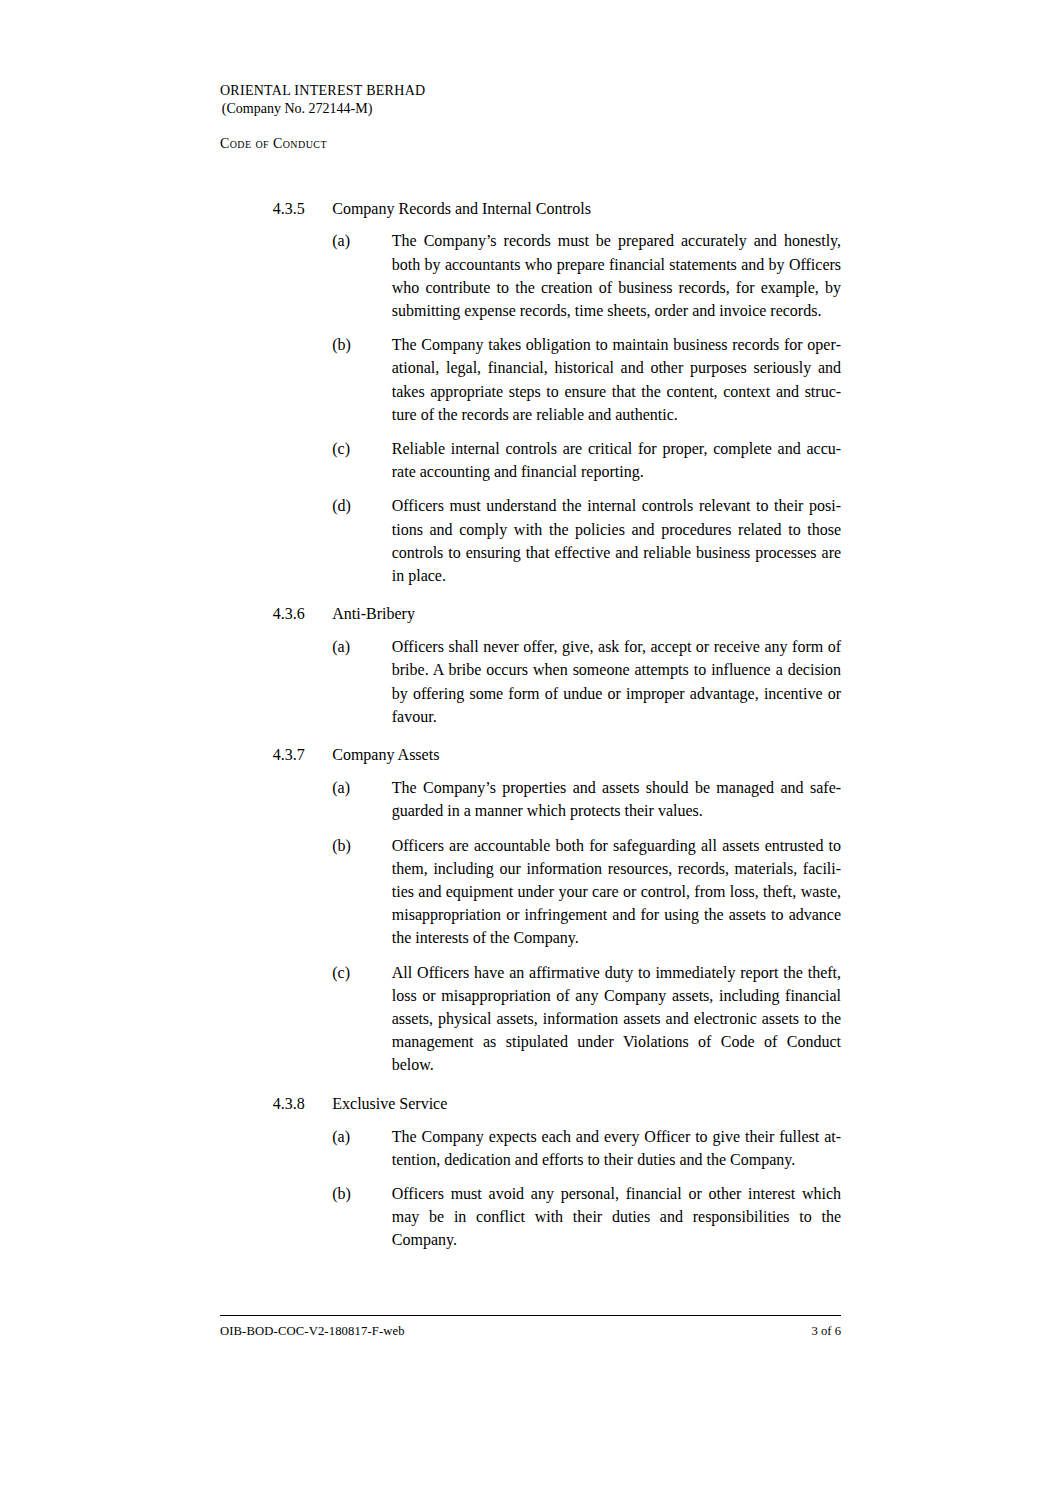ORIENTAL INTEREST BERHAD
(Company No. 272144-M)
Code of Conduct
4.3.5 Company Records and Internal Controls
(a) The Company’s records must be prepared accurately and honestly, both by accountants who prepare financial statements and by Officers who contribute to the creation of business records, for example, by submitting expense records, time sheets, order and invoice records.
(b) The Company takes obligation to maintain business records for operational, legal, financial, historical and other purposes seriously and takes appropriate steps to ensure that the content, context and structure of the records are reliable and authentic.
(c) Reliable internal controls are critical for proper, complete and accurate accounting and financial reporting.
(d) Officers must understand the internal controls relevant to their positions and comply with the policies and procedures related to those controls to ensuring that effective and reliable business processes are in place.
4.3.6 Anti-Bribery
(a) Officers shall never offer, give, ask for, accept or receive any form of bribe. A bribe occurs when someone attempts to influence a decision by offering some form of undue or improper advantage, incentive or favour.
4.3.7 Company Assets
(a) The Company’s properties and assets should be managed and safeguarded in a manner which protects their values.
(b) Officers are accountable both for safeguarding all assets entrusted to them, including our information resources, records, materials, facilities and equipment under your care or control, from loss, theft, waste, misappropriation or infringement and for using the assets to advance the interests of the Company.
(c) All Officers have an affirmative duty to immediately report the theft, loss or misappropriation of any Company assets, including financial assets, physical assets, information assets and electronic assets to the management as stipulated under Violations of Code of Conduct below.
4.3.8 Exclusive Service
(a) The Company expects each and every Officer to give their fullest attention, dedication and efforts to their duties and the Company.
(b) Officers must avoid any personal, financial or other interest which may be in conflict with their duties and responsibilities to the Company.
OIB-BOD-COC-V2-180817-F-web 3 of 6